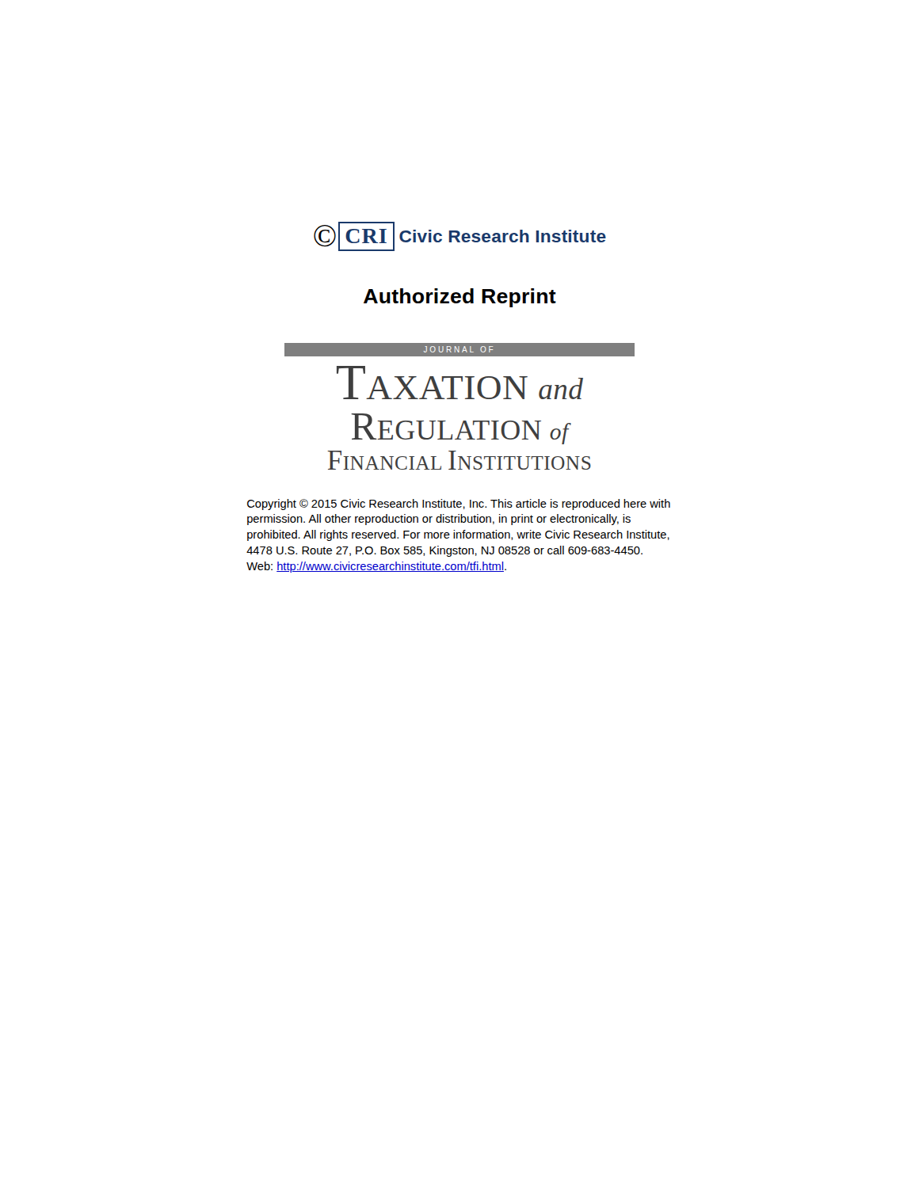©CRI Civic Research Institute
Authorized Reprint
Journal of
TAXATION and
REGULATION of
FINANCIAL INSTITUTIONS
Copyright © 2015 Civic Research Institute, Inc. This article is reproduced here with permission. All other reproduction or distribution, in print or electronically, is prohibited. All rights reserved. For more information, write Civic Research Institute, 4478 U.S. Route 27, P.O. Box 585, Kingston, NJ 08528 or call 609-683-4450. Web: http://www.civicresearchinstitute.com/tfi.html.